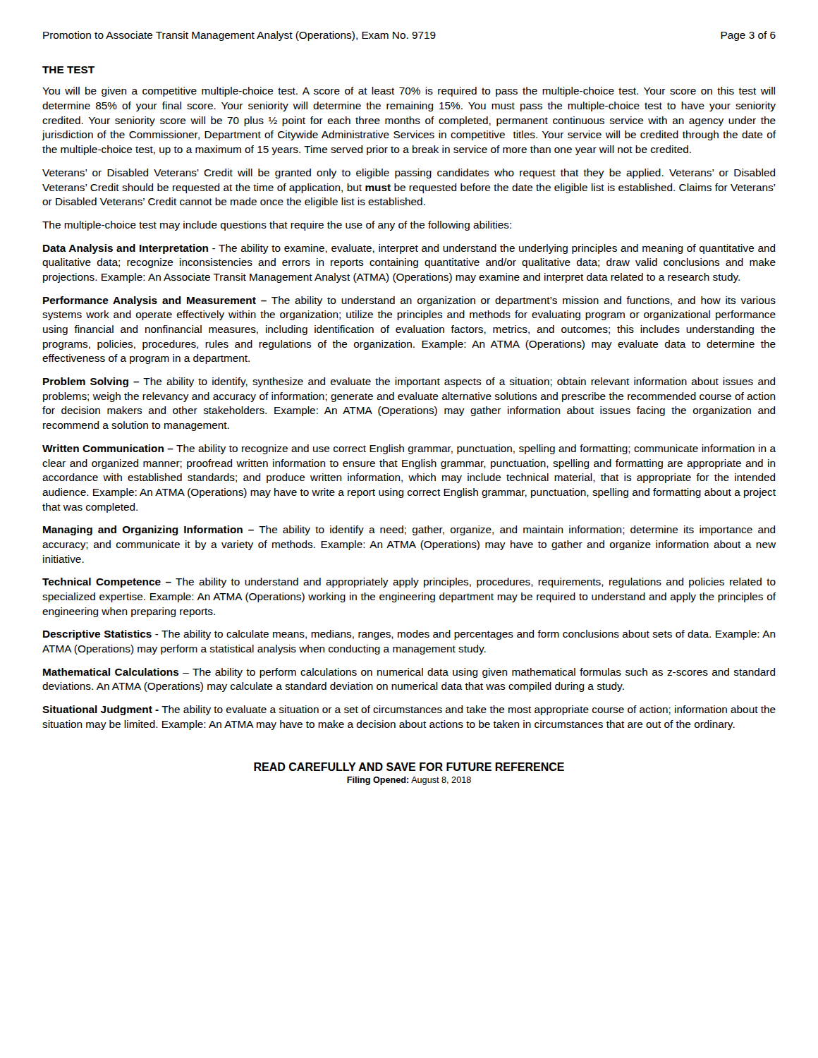Promotion to Associate Transit Management Analyst (Operations), Exam No. 9719
Page 3 of 6
THE TEST
You will be given a competitive multiple-choice test. A score of at least 70% is required to pass the multiple-choice test. Your score on this test will determine 85% of your final score. Your seniority will determine the remaining 15%. You must pass the multiple-choice test to have your seniority credited. Your seniority score will be 70 plus ½ point for each three months of completed, permanent continuous service with an agency under the jurisdiction of the Commissioner, Department of Citywide Administrative Services in competitive titles. Your service will be credited through the date of the multiple-choice test, up to a maximum of 15 years. Time served prior to a break in service of more than one year will not be credited.
Veterans’ or Disabled Veterans’ Credit will be granted only to eligible passing candidates who request that they be applied. Veterans’ or Disabled Veterans’ Credit should be requested at the time of application, but must be requested before the date the eligible list is established. Claims for Veterans’ or Disabled Veterans’ Credit cannot be made once the eligible list is established.
The multiple-choice test may include questions that require the use of any of the following abilities:
Data Analysis and Interpretation - The ability to examine, evaluate, interpret and understand the underlying principles and meaning of quantitative and qualitative data; recognize inconsistencies and errors in reports containing quantitative and/or qualitative data; draw valid conclusions and make projections. Example: An Associate Transit Management Analyst (ATMA) (Operations) may examine and interpret data related to a research study.
Performance Analysis and Measurement – The ability to understand an organization or department’s mission and functions, and how its various systems work and operate effectively within the organization; utilize the principles and methods for evaluating program or organizational performance using financial and nonfinancial measures, including identification of evaluation factors, metrics, and outcomes; this includes understanding the programs, policies, procedures, rules and regulations of the organization. Example: An ATMA (Operations) may evaluate data to determine the effectiveness of a program in a department.
Problem Solving – The ability to identify, synthesize and evaluate the important aspects of a situation; obtain relevant information about issues and problems; weigh the relevancy and accuracy of information; generate and evaluate alternative solutions and prescribe the recommended course of action for decision makers and other stakeholders. Example: An ATMA (Operations) may gather information about issues facing the organization and recommend a solution to management.
Written Communication – The ability to recognize and use correct English grammar, punctuation, spelling and formatting; communicate information in a clear and organized manner; proofread written information to ensure that English grammar, punctuation, spelling and formatting are appropriate and in accordance with established standards; and produce written information, which may include technical material, that is appropriate for the intended audience. Example: An ATMA (Operations) may have to write a report using correct English grammar, punctuation, spelling and formatting about a project that was completed.
Managing and Organizing Information – The ability to identify a need; gather, organize, and maintain information; determine its importance and accuracy; and communicate it by a variety of methods. Example: An ATMA (Operations) may have to gather and organize information about a new initiative.
Technical Competence – The ability to understand and appropriately apply principles, procedures, requirements, regulations and policies related to specialized expertise. Example: An ATMA (Operations) working in the engineering department may be required to understand and apply the principles of engineering when preparing reports.
Descriptive Statistics - The ability to calculate means, medians, ranges, modes and percentages and form conclusions about sets of data. Example: An ATMA (Operations) may perform a statistical analysis when conducting a management study.
Mathematical Calculations – The ability to perform calculations on numerical data using given mathematical formulas such as z-scores and standard deviations. An ATMA (Operations) may calculate a standard deviation on numerical data that was compiled during a study.
Situational Judgment - The ability to evaluate a situation or a set of circumstances and take the most appropriate course of action; information about the situation may be limited. Example: An ATMA may have to make a decision about actions to be taken in circumstances that are out of the ordinary.
READ CAREFULLY AND SAVE FOR FUTURE REFERENCE
Filing Opened: August 8, 2018